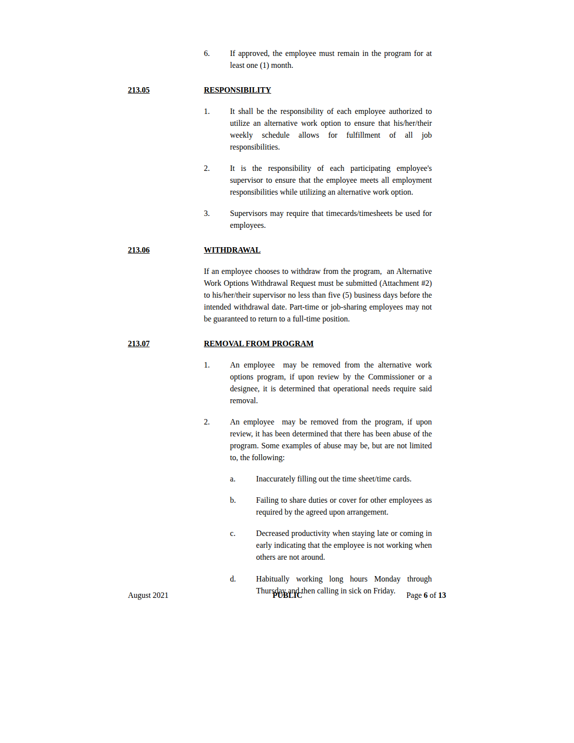6.
If approved, the employee must remain in the program for at least one (1) month.
213.05
RESPONSIBILITY
1.
It shall be the responsibility of each employee authorized to utilize an alternative work option to ensure that his/her/their weekly schedule allows for fulfillment of all job responsibilities.
2.
It is the responsibility of each participating employee's supervisor to ensure that the employee meets all employment responsibilities while utilizing an alternative work option.
3.
Supervisors may require that timecards/timesheets be used for employees.
213.06
WITHDRAWAL
If an employee chooses to withdraw from the program, an Alternative Work Options Withdrawal Request must be submitted (Attachment #2) to his/her/their supervisor no less than five (5) business days before the intended withdrawal date. Part-time or job-sharing employees may not be guaranteed to return to a full-time position.
213.07
REMOVAL FROM PROGRAM
1.
An employee may be removed from the alternative work options program, if upon review by the Commissioner or a designee, it is determined that operational needs require said removal.
2.
An employee may be removed from the program, if upon review, it has been determined that there has been abuse of the program. Some examples of abuse may be, but are not limited to, the following:
a.
Inaccurately filling out the time sheet/time cards.
b.
Failing to share duties or cover for other employees as required by the agreed upon arrangement.
c.
Decreased productivity when staying late or coming in early indicating that the employee is not working when others are not around.
d.
Habitually working long hours Monday through Thursday and then calling in sick on Friday.
August 2021
PUBLIC
Page 6 of 13